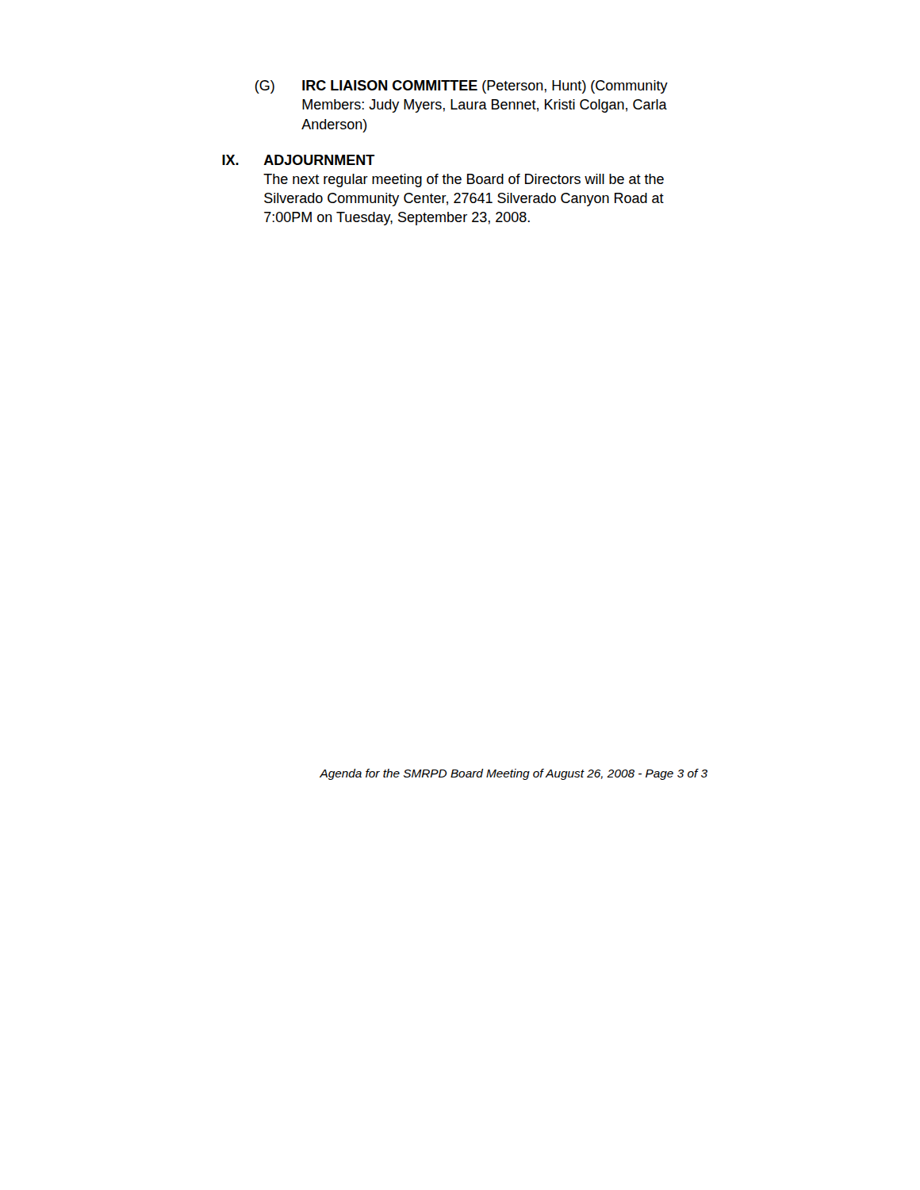(G)
IRC LIAISON COMMITTEE (Peterson, Hunt) (Community Members: Judy Myers, Laura Bennet, Kristi Colgan, Carla Anderson)
IX.
ADJOURNMENT
The next regular meeting of the Board of Directors will be at the Silverado Community Center, 27641 Silverado Canyon Road at 7:00PM on Tuesday, September 23, 2008.
Agenda for the SMRPD Board Meeting of August 26, 2008 - Page 3 of 3